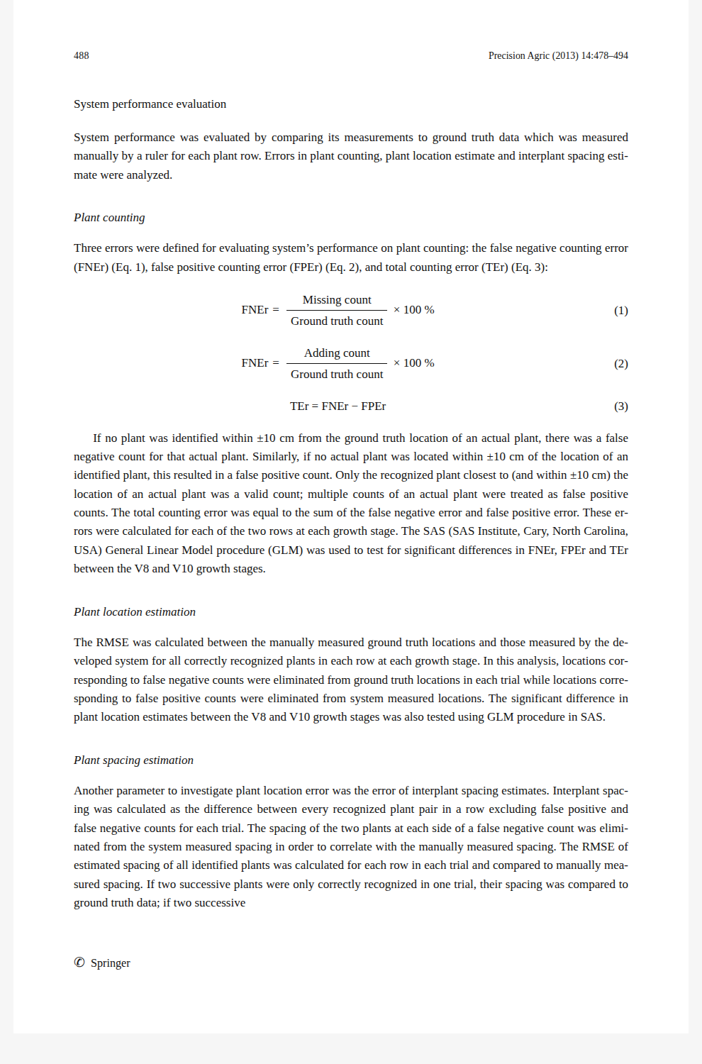488 Precision Agric (2013) 14:478–494
System performance evaluation
System performance was evaluated by comparing its measurements to ground truth data which was measured manually by a ruler for each plant row. Errors in plant counting, plant location estimate and interplant spacing estimate were analyzed.
Plant counting
Three errors were defined for evaluating system’s performance on plant counting: the false negative counting error (FNEr) (Eq. 1), false positive counting error (FPEr) (Eq. 2), and total counting error (TEr) (Eq. 3):
FNEr=Missing count Ground truth count × 100 %
(1)
FNEr=Adding count Ground truth count × 100 %
(2)
TEr = FNEr − FPEr
(3)
If no plant was identified within ±10 cm from the ground truth location of an actual plant, there was a false negative count for that actual plant. Similarly, if no actual plant was located within ±10 cm of the location of an identified plant, this resulted in a false positive count. Only the recognized plant closest to (and within ±10 cm) the location of an actual plant was a valid count; multiple counts of an actual plant were treated as false positive counts. The total counting error was equal to the sum of the false negative error and false positive error. These errors were calculated for each of the two rows at each growth stage. The SAS (SAS Institute, Cary, North Carolina, USA) General Linear Model procedure (GLM) was used to test for significant differences in FNEr, FPEr and TEr between the V8 and V10 growth stages.
Plant location estimation
The RMSE was calculated between the manually measured ground truth locations and those measured by the developed system for all correctly recognized plants in each row at each growth stage. In this analysis, locations corresponding to false negative counts were eliminated from ground truth locations in each trial while locations corresponding to false positive counts were eliminated from system measured locations. The significant difference in plant location estimates between the V8 and V10 growth stages was also tested using GLM procedure in SAS.
Plant spacing estimation
Another parameter to investigate plant location error was the error of interplant spacing estimates. Interplant spacing was calculated as the difference between every recognized plant pair in a row excluding false positive and false negative counts for each trial. The spacing of the two plants at each side of a false negative count was eliminated from the system measured spacing in order to correlate with the manually measured spacing. The RMSE of estimated spacing of all identified plants was calculated for each row in each trial and compared to manually measured spacing. If two successive plants were only correctly recognized in one trial, their spacing was compared to ground truth data; if two successive
✆ Springer